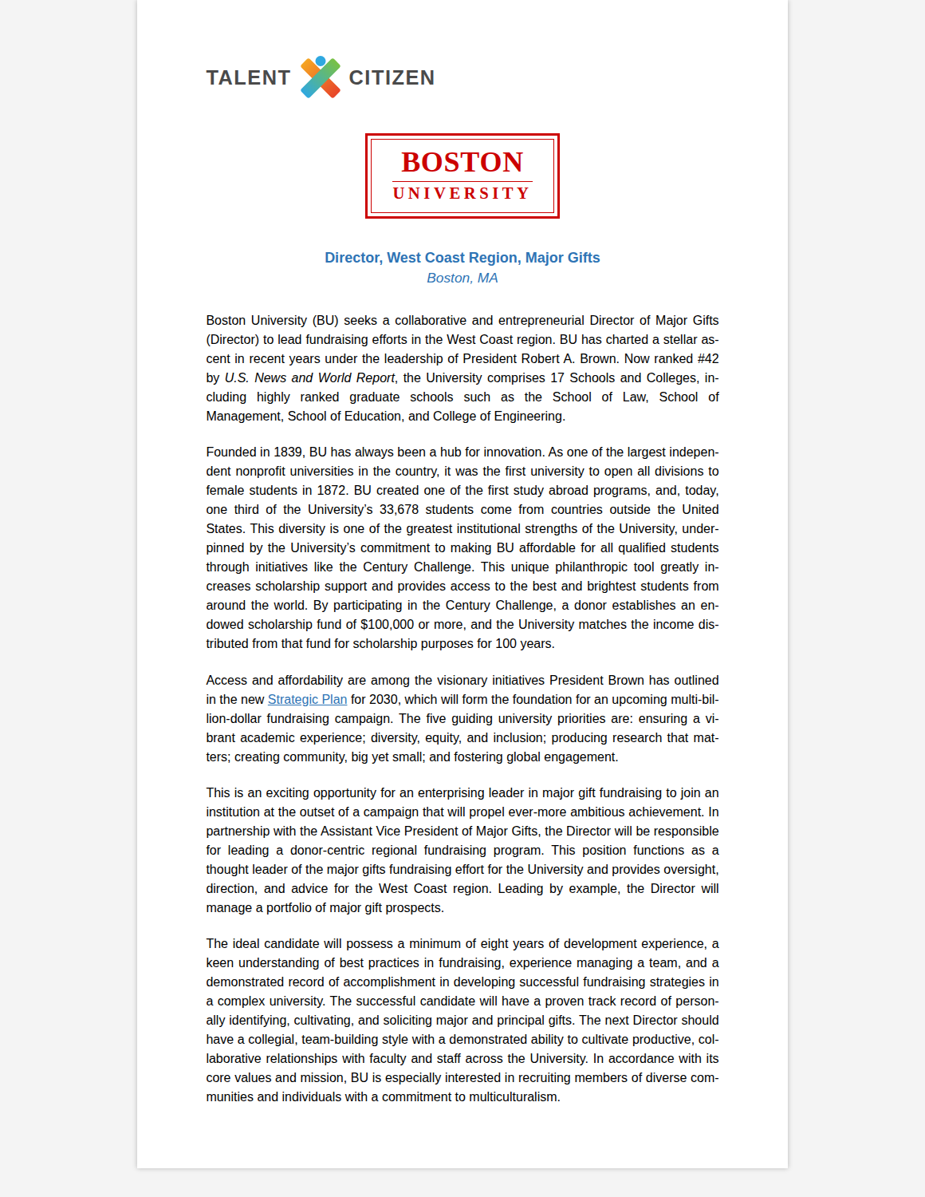TALENT CITIZEN
BOSTON
UNIVERSITY
Director, West Coast Region, Major Gifts
Boston, MA
Boston University (BU) seeks a collaborative and entrepreneurial Director of Major Gifts (Director) to lead fundraising efforts in the West Coast region. BU has charted a stellar ascent in recent years under the leadership of President Robert A. Brown. Now ranked #42 by U.S. News and World Report, the University comprises 17 Schools and Colleges, including highly ranked graduate schools such as the School of Law, School of Management, School of Education, and College of Engineering.
Founded in 1839, BU has always been a hub for innovation. As one of the largest independent nonprofit universities in the country, it was the first university to open all divisions to female students in 1872. BU created one of the first study abroad programs, and, today, one third of the University’s 33,678 students come from countries outside the United States. This diversity is one of the greatest institutional strengths of the University, underpinned by the University’s commitment to making BU affordable for all qualified students through initiatives like the Century Challenge. This unique philanthropic tool greatly increases scholarship support and provides access to the best and brightest students from around the world. By participating in the Century Challenge, a donor establishes an endowed scholarship fund of $100,000 or more, and the University matches the income distributed from that fund for scholarship purposes for 100 years.
Access and affordability are among the visionary initiatives President Brown has outlined in the new Strategic Plan for 2030, which will form the foundation for an upcoming multi-billion-dollar fundraising campaign. The five guiding university priorities are: ensuring a vibrant academic experience; diversity, equity, and inclusion; producing research that matters; creating community, big yet small; and fostering global engagement.
This is an exciting opportunity for an enterprising leader in major gift fundraising to join an institution at the outset of a campaign that will propel ever-more ambitious achievement. In partnership with the Assistant Vice President of Major Gifts, the Director will be responsible for leading a donor-centric regional fundraising program. This position functions as a thought leader of the major gifts fundraising effort for the University and provides oversight, direction, and advice for the West Coast region. Leading by example, the Director will manage a portfolio of major gift prospects.
The ideal candidate will possess a minimum of eight years of development experience, a keen understanding of best practices in fundraising, experience managing a team, and a demonstrated record of accomplishment in developing successful fundraising strategies in a complex university. The successful candidate will have a proven track record of personally identifying, cultivating, and soliciting major and principal gifts. The next Director should have a collegial, team-building style with a demonstrated ability to cultivate productive, collaborative relationships with faculty and staff across the University. In accordance with its core values and mission, BU is especially interested in recruiting members of diverse communities and individuals with a commitment to multiculturalism.